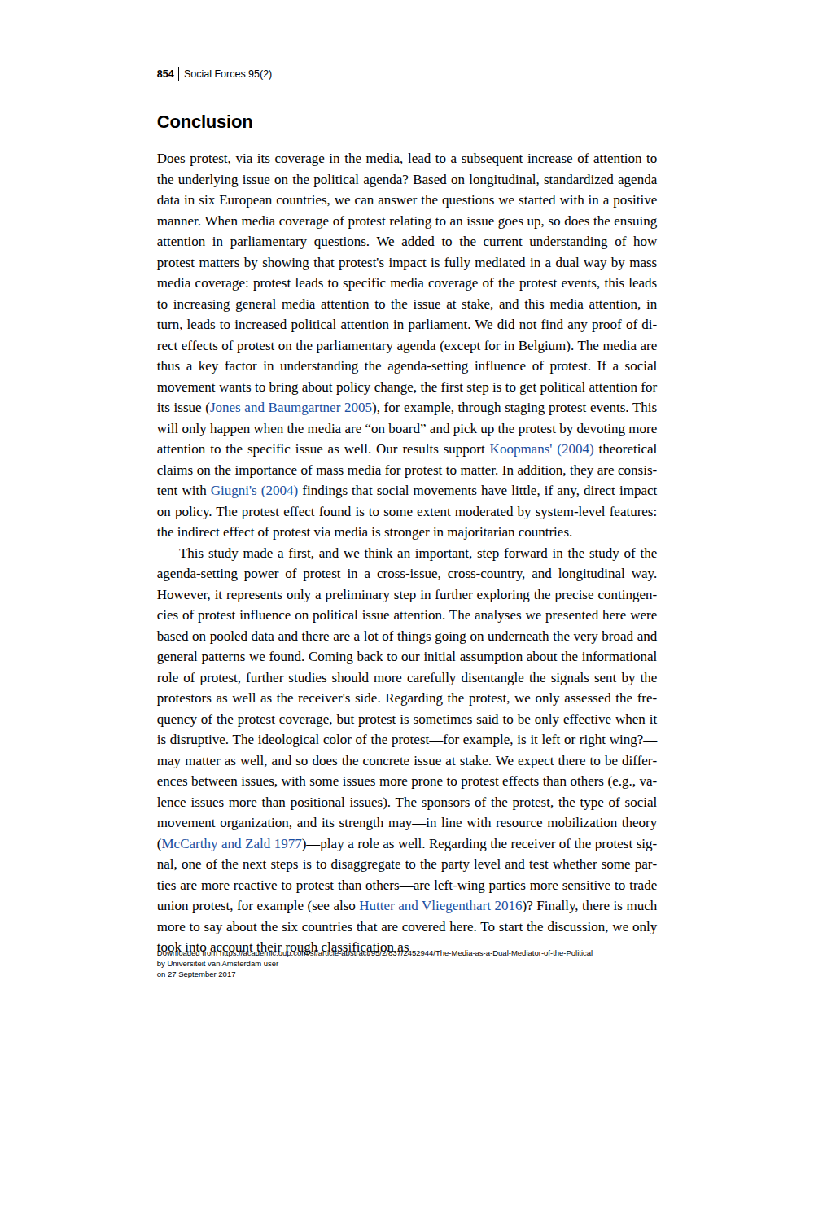854 Social Forces 95(2)
Conclusion
Does protest, via its coverage in the media, lead to a subsequent increase of attention to the underlying issue on the political agenda? Based on longitudinal, standardized agenda data in six European countries, we can answer the questions we started with in a positive manner. When media coverage of protest relating to an issue goes up, so does the ensuing attention in parliamentary questions. We added to the current understanding of how protest matters by showing that protest's impact is fully mediated in a dual way by mass media coverage: protest leads to specific media coverage of the protest events, this leads to increasing general media attention to the issue at stake, and this media attention, in turn, leads to increased political attention in parliament. We did not find any proof of direct effects of protest on the parliamentary agenda (except for in Belgium). The media are thus a key factor in understanding the agenda-setting influence of protest. If a social movement wants to bring about policy change, the first step is to get political attention for its issue (Jones and Baumgartner 2005), for example, through staging protest events. This will only happen when the media are “on board” and pick up the protest by devoting more attention to the specific issue as well. Our results support Koopmans' (2004) theoretical claims on the importance of mass media for protest to matter. In addition, they are consistent with Giugni's (2004) findings that social movements have little, if any, direct impact on policy. The protest effect found is to some extent moderated by system-level features: the indirect effect of protest via media is stronger in majoritarian countries.
This study made a first, and we think an important, step forward in the study of the agenda-setting power of protest in a cross-issue, cross-country, and longitudinal way. However, it represents only a preliminary step in further exploring the precise contingencies of protest influence on political issue attention. The analyses we presented here were based on pooled data and there are a lot of things going on underneath the very broad and general patterns we found. Coming back to our initial assumption about the informational role of protest, further studies should more carefully disentangle the signals sent by the protestors as well as the receiver's side. Regarding the protest, we only assessed the frequency of the protest coverage, but protest is sometimes said to be only effective when it is disruptive. The ideological color of the protest—for example, is it left or right wing?—may matter as well, and so does the concrete issue at stake. We expect there to be differences between issues, with some issues more prone to protest effects than others (e.g., valence issues more than positional issues). The sponsors of the protest, the type of social movement organization, and its strength may—in line with resource mobilization theory (McCarthy and Zald 1977)—play a role as well. Regarding the receiver of the protest signal, one of the next steps is to disaggregate to the party level and test whether some parties are more reactive to protest than others—are left-wing parties more sensitive to trade union protest, for example (see also Hutter and Vliegenthart 2016)? Finally, there is much more to say about the six countries that are covered here. To start the discussion, we only took into account their rough classification as
Downloaded from https://academic.oup.com/sf/article-abstract/95/2/837/2452944/The-Media-as-a-Dual-Mediator-of-the-Political
by Universiteit van Amsterdam user
on 27 September 2017